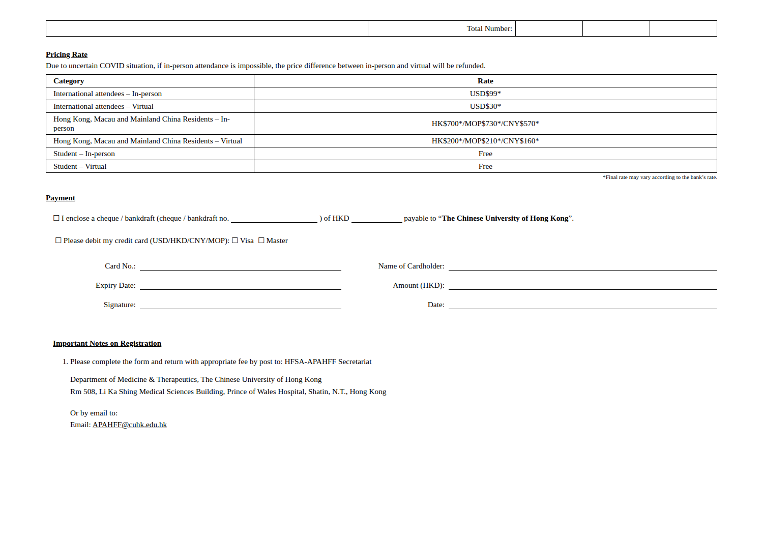| | Total Number: | | | |
Pricing Rate
Due to uncertain COVID situation, if in-person attendance is impossible, the price difference between in-person and virtual will be refunded.
| Category | Rate |
| International attendees – In-person | USD$99* |
| International attendees – Virtual | USD$30* |
| Hong Kong, Macau and Mainland China Residents – In-person | HK$700*/MOP$730*/CNY$570* |
| Hong Kong, Macau and Mainland China Residents – Virtual | HK$200*/MOP$210*/CNY$160* |
| Student – In-person | Free |
| Student – Virtual | Free |
*Final rate may vary according to the bank’s rate.
Payment
☐ I enclose a cheque / bankdraft (cheque / bankdraft no. ) of HKD payable to “The Chinese University of Hong Kong”.
☐ Please debit my credit card (USD/HKD/CNY/MOP): ☐ Visa ☐ Master
| Card No.: | | Name of Cardholder: | |
| Expiry Date: | | Amount (HKD): | |
| Signature: | | Date: | |
Important Notes on Registration
Please complete the form and return with appropriate fee by post to: HFSA-APAHFF Secretariat
Department of Medicine & Therapeutics, The Chinese University of Hong Kong
Rm 508, Li Ka Shing Medical Sciences Building, Prince of Wales Hospital, Shatin, N.T., Hong Kong
Or by email to:
Email: APAHFF@cuhk.edu.hk